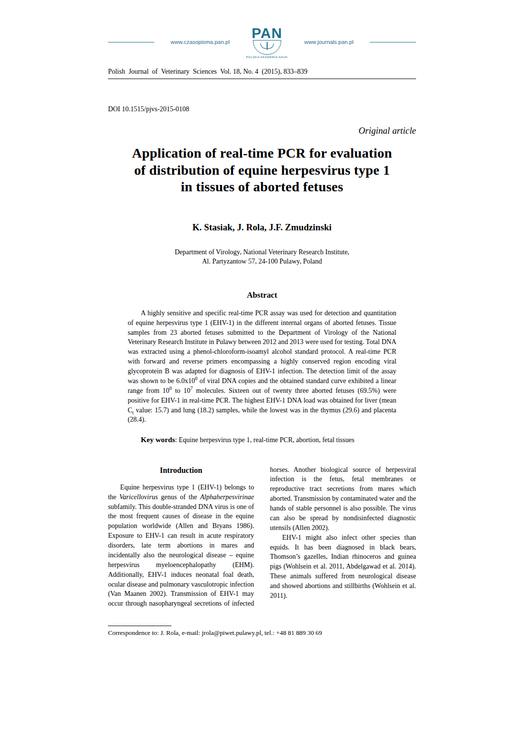www.czasopisma.pan.pl
PAN
POLSKA AKADEMIA NAUK
www.journals.pan.pl
Polish Journal of Veterinary Sciences Vol. 18, No. 4 (2015), 833–839
DOI 10.1515/pjvs-2015-0108
Original article
Application of real-time PCR for evaluation
of distribution of equine herpesvirus type 1
in tissues of aborted fetuses
K. Stasiak, J. Rola, J.F. Zmudzinski
Department of Virology, National Veterinary Research Institute,
Al. Partyzantow 57, 24-100 Pulawy, Poland
Abstract
A highly sensitive and specific real-time PCR assay was used for detection and quantitation of equine herpesvirus type 1 (EHV-1) in the different internal organs of aborted fetuses. Tissue samples from 23 aborted fetuses submitted to the Department of Virology of the National Veterinary Research Institute in Pulawy between 2012 and 2013 were used for testing. Total DNA was extracted using a phenol-chloroform-isoamyl alcohol standard protocol. A real-time PCR with forward and reverse primers encompassing a highly conserved region encoding viral glycoprotein B was adapted for diagnosis of EHV-1 infection. The detection limit of the assay was shown to be 6.0x100 of viral DNA copies and the obtained standard curve exhibited a linear range from 100 to 107 molecules. Sixteen out of twenty three aborted fetuses (69.5%) were positive for EHV-1 in real-time PCR. The highest EHV-1 DNA load was obtained for liver (mean Ct value: 15.7) and lung (18.2) samples, while the lowest was in the thymus (29.6) and placenta (28.4).
Key words: Equine herpesvirus type 1, real-time PCR, abortion, fetal tissues
Introduction
Equine herpesvirus type 1 (EHV-1) belongs to the Varicellovirus genus of the Alphaherpesvirinae subfamily. This double-stranded DNA virus is one of the most frequent causes of disease in the equine population worldwide (Allen and Bryans 1986). Exposure to EHV-1 can result in acute respiratory disorders, late term abortions in mares and incidentally also the neurological disease – equine herpesvirus myeloencephalopathy (EHM). Additionally, EHV-1 induces neonatal foal death, ocular disease and pulmonary vasculotropic infection (Van Maanen 2002). Transmission of EHV-1 may occur through nasopharyngeal secretions of infected horses. Another biological source of herpesviral infection is the fetus, fetal membranes or reproductive tract secretions from mares which aborted. Transmission by contaminated water and the hands of stable personnel is also possible. The virus can also be spread by nondisinfected diagnostic utensils (Allen 2002).
EHV-1 might also infect other species than equids. It has been diagnosed in black bears, Thomson’s gazelles, Indian rhinoceros and guinea pigs (Wohlsein et al. 2011, Abdelgawad et al. 2014). These animals suffered from neurological disease and showed abortions and stillbirths (Wohlsein et al. 2011).
Correspondence to: J. Rola, e-mail: jrola@piwet.pulawy.pl, tel.: +48 81 889 30 69